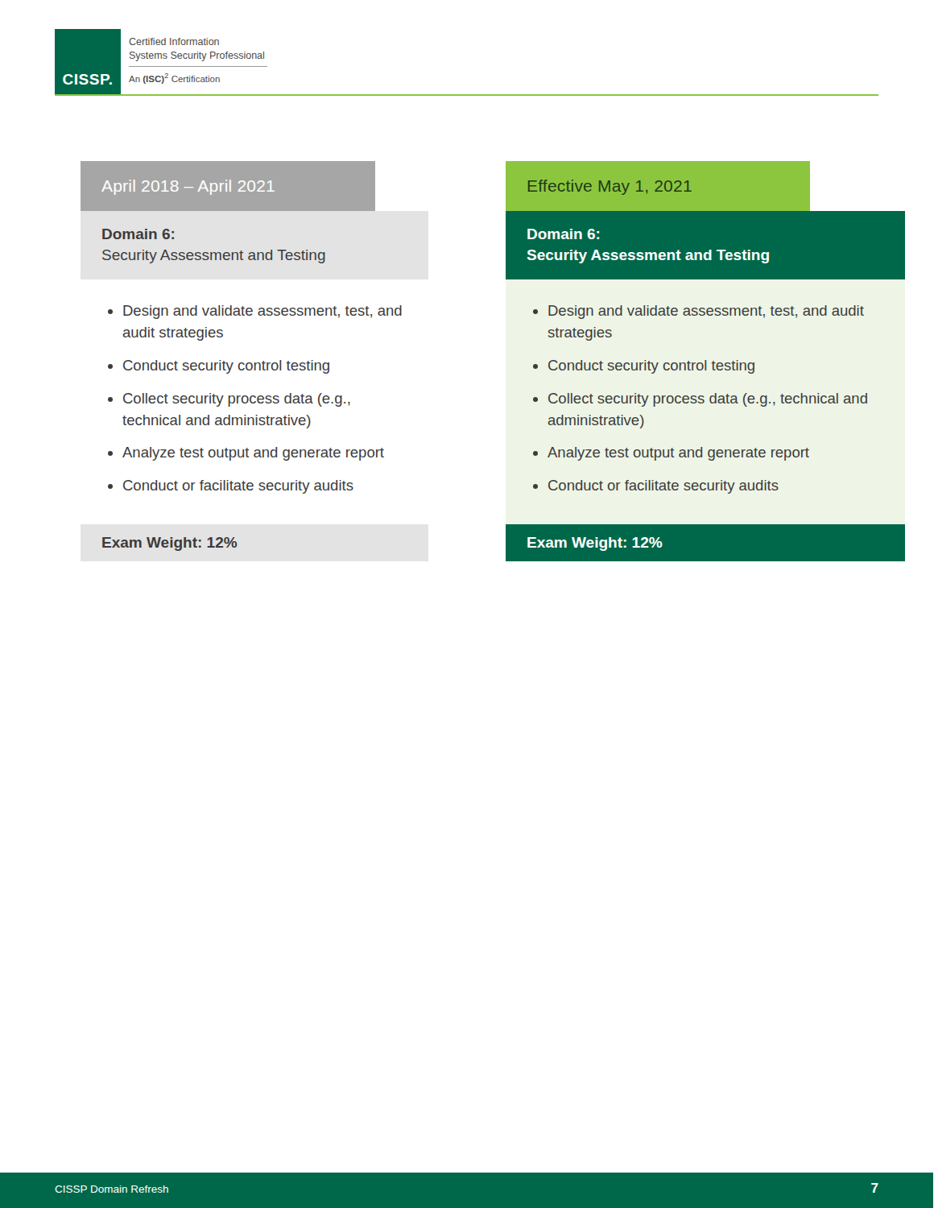CISSP.
Certified Information
Systems Security Professional
An (ISC)2 Certification
April 2018 – April 2021
Domain 6:
Security Assessment and Testing
Design and validate assessment, test, and audit strategies
Conduct security control testing
Collect security process data (e.g., technical and administrative)
Analyze test output and generate report
Conduct or facilitate security audits
Exam Weight: 12%
Effective May 1, 2021
Domain 6:
Security Assessment and Testing
Design and validate assessment, test, and audit strategies
Conduct security control testing
Collect security process data (e.g., technical and administrative)
Analyze test output and generate report
Conduct or facilitate security audits
Exam Weight: 12%
CISSP Domain Refresh
7